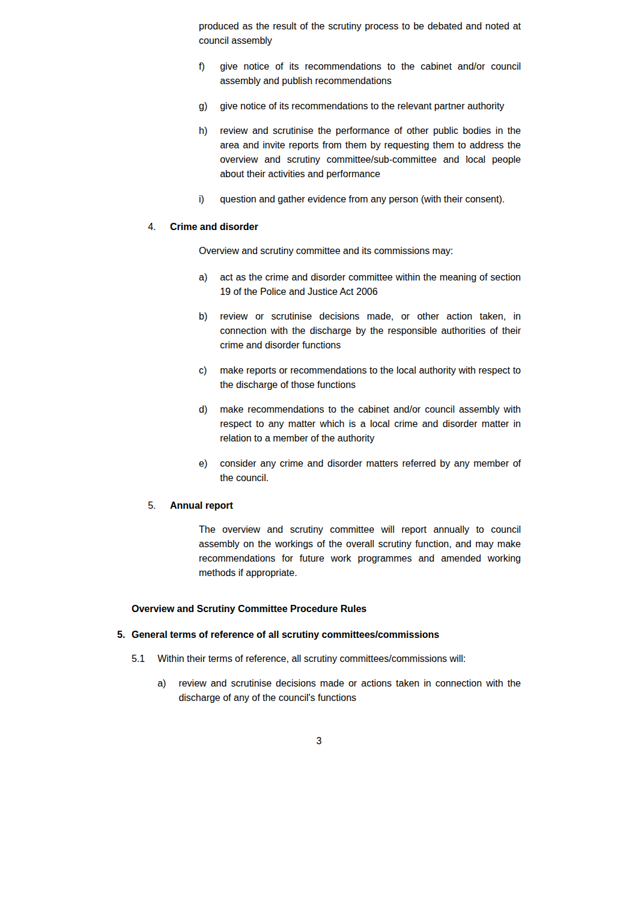produced as the result of the scrutiny process to be debated and noted at council assembly
give notice of its recommendations to the cabinet and/or council assembly and publish recommendations
give notice of its recommendations to the relevant partner authority
review and scrutinise the performance of other public bodies in the area and invite reports from them by requesting them to address the overview and scrutiny committee/sub-committee and local people about their activities and performance
question and gather evidence from any person (with their consent).
4.
Crime and disorder
Overview and scrutiny committee and its commissions may:
act as the crime and disorder committee within the meaning of section 19 of the Police and Justice Act 2006
review or scrutinise decisions made, or other action taken, in connection with the discharge by the responsible authorities of their crime and disorder functions
make reports or recommendations to the local authority with respect to the discharge of those functions
make recommendations to the cabinet and/or council assembly with respect to any matter which is a local crime and disorder matter in relation to a member of the authority
consider any crime and disorder matters referred by any member of the council.
5.
Annual report
The overview and scrutiny committee will report annually to council assembly on the workings of the overall scrutiny function, and may make recommendations for future work programmes and amended working methods if appropriate.
Overview and Scrutiny Committee Procedure Rules
5. General terms of reference of all scrutiny committees/commissions
5.1 Within their terms of reference, all scrutiny committees/commissions will:
review and scrutinise decisions made or actions taken in connection with the discharge of any of the council's functions
3